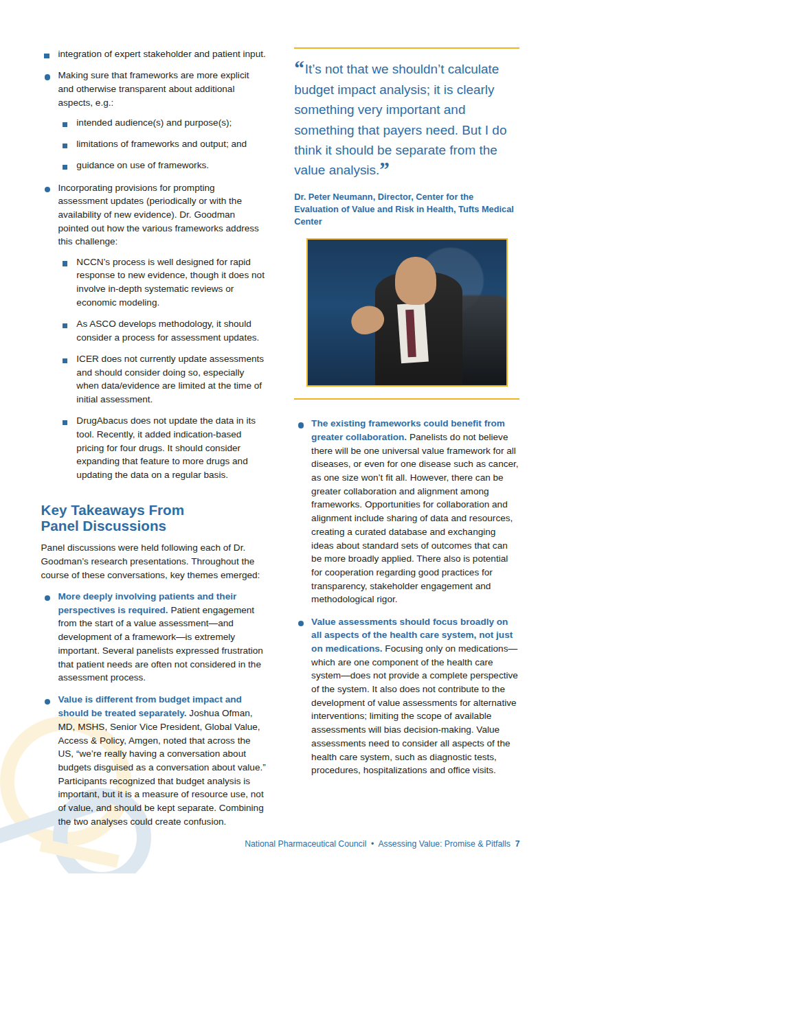integration of expert stakeholder and patient input.
Making sure that frameworks are more explicit and otherwise transparent about additional aspects, e.g.:
intended audience(s) and purpose(s);
limitations of frameworks and output; and
guidance on use of frameworks.
Incorporating provisions for prompting assessment updates (periodically or with the availability of new evidence). Dr. Goodman pointed out how the various frameworks address this challenge:
NCCN’s process is well designed for rapid response to new evidence, though it does not involve in-depth systematic reviews or economic modeling.
As ASCO develops methodology, it should consider a process for assessment updates.
ICER does not currently update assessments and should consider doing so, especially when data/evidence are limited at the time of initial assessment.
DrugAbacus does not update the data in its tool. Recently, it added indication-based pricing for four drugs. It should consider expanding that feature to more drugs and updating the data on a regular basis.
Key Takeaways From
Panel Discussions
Panel discussions were held following each of Dr. Goodman’s research presentations. Throughout the course of these conversations, key themes emerged:
More deeply involving patients and their perspectives is required. Patient engagement from the start of a value assessment—and development of a framework—is extremely important. Several panelists expressed frustration that patient needs are often not considered in the assessment process.
Value is different from budget impact and should be treated separately. Joshua Ofman, MD, MSHS, Senior Vice President, Global Value, Access & Policy, Amgen, noted that across the US, “we’re really having a conversation about budgets disguised as a conversation about value.” Participants recognized that budget analysis is important, but it is a measure of resource use, not of value, and should be kept separate. Combining the two analyses could create confusion.
“It’s not that we shouldn’t calculate budget impact analysis; it is clearly something very important and something that payers need. But I do think it should be separate from the value analysis.”
Dr. Peter Neumann, Director, Center for the Evaluation of Value and Risk in Health, Tufts Medical Center
The existing frameworks could benefit from greater collaboration. Panelists do not believe there will be one universal value framework for all diseases, or even for one disease such as cancer, as one size won’t fit all. However, there can be greater collaboration and alignment among frameworks. Opportunities for collaboration and alignment include sharing of data and resources, creating a curated database and exchanging ideas about standard sets of outcomes that can be more broadly applied. There also is potential for cooperation regarding good practices for transparency, stakeholder engagement and methodological rigor.
Value assessments should focus broadly on all aspects of the health care system, not just on medications. Focusing only on medications—which are one component of the health care system—does not provide a complete perspective of the system. It also does not contribute to the development of value assessments for alternative interventions; limiting the scope of available assessments will bias decision-making. Value assessments need to consider all aspects of the health care system, such as diagnostic tests, procedures, hospitalizations and office visits.
National Pharmaceutical Council • Assessing Value: Promise & Pitfalls 7